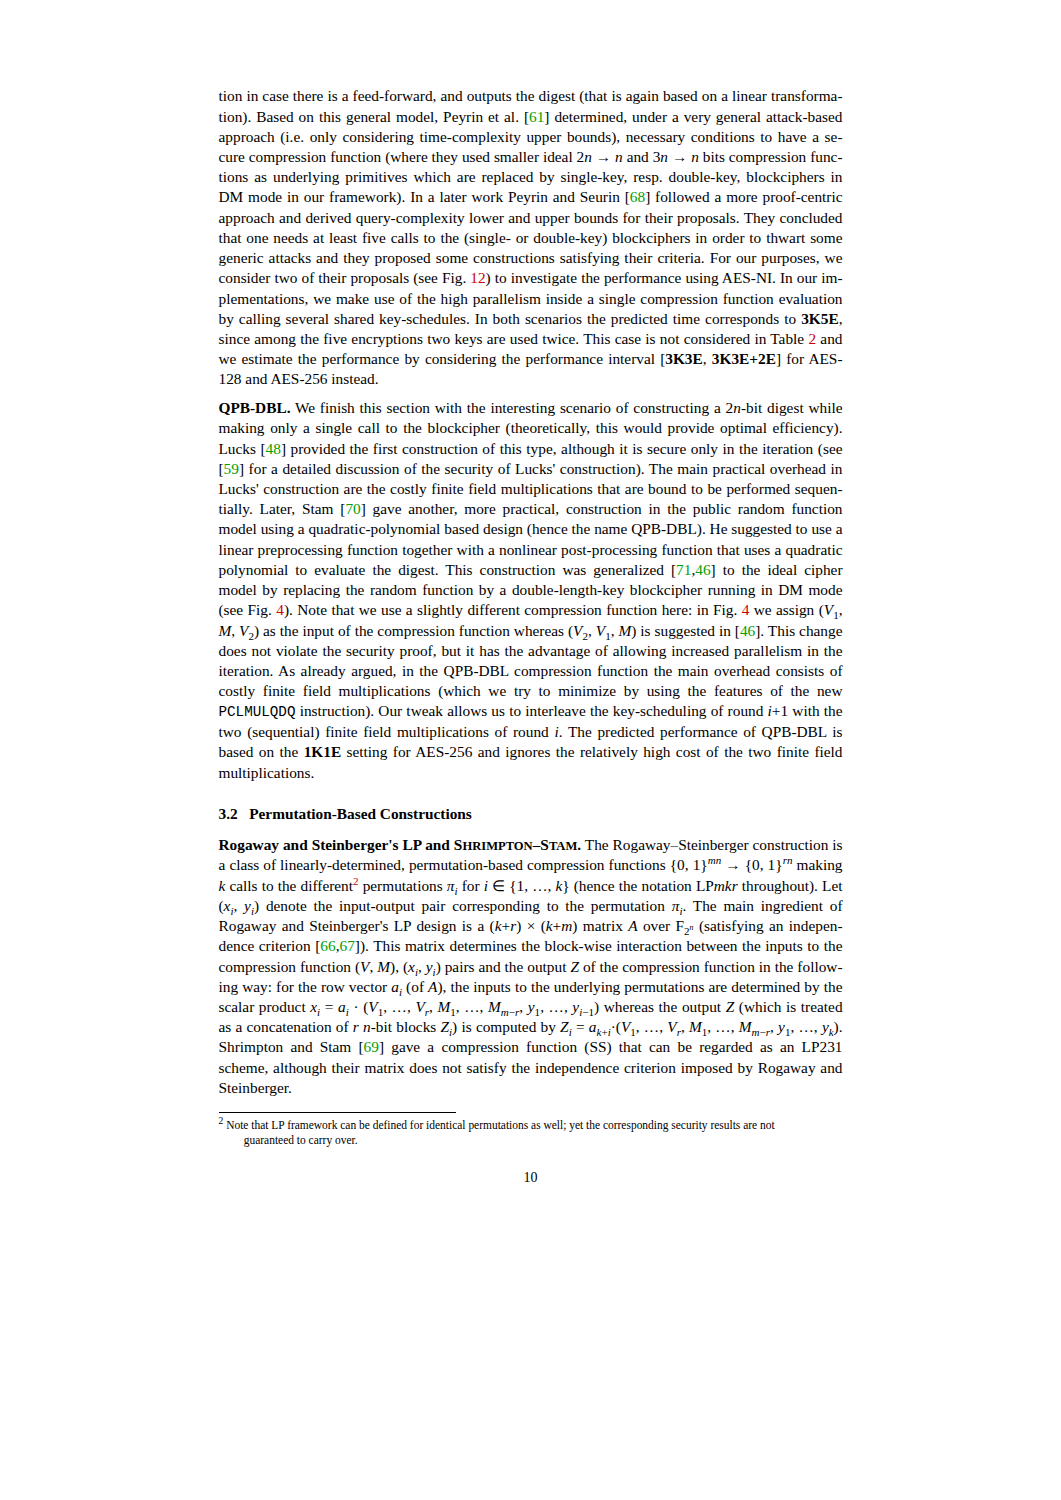tion in case there is a feed-forward, and outputs the digest (that is again based on a linear transformation). Based on this general model, Peyrin et al. [61] determined, under a very general attack-based approach (i.e. only considering time-complexity upper bounds), necessary conditions to have a secure compression function (where they used smaller ideal 2n → n and 3n → n bits compression functions as underlying primitives which are replaced by single-key, resp. double-key, blockciphers in DM mode in our framework). In a later work Peyrin and Seurin [68] followed a more proof-centric approach and derived query-complexity lower and upper bounds for their proposals. They concluded that one needs at least five calls to the (single- or double-key) blockciphers in order to thwart some generic attacks and they proposed some constructions satisfying their criteria. For our purposes, we consider two of their proposals (see Fig. 12) to investigate the performance using AES-NI. In our implementations, we make use of the high parallelism inside a single compression function evaluation by calling several shared key-schedules. In both scenarios the predicted time corresponds to 3K5E, since among the five encryptions two keys are used twice. This case is not considered in Table 2 and we estimate the performance by considering the performance interval [3K3E, 3K3E+2E] for AES-128 and AES-256 instead.
QPB-DBL. We finish this section with the interesting scenario of constructing a 2n-bit digest while making only a single call to the blockcipher (theoretically, this would provide optimal efficiency). Lucks [48] provided the first construction of this type, although it is secure only in the iteration (see [59] for a detailed discussion of the security of Lucks' construction). The main practical overhead in Lucks' construction are the costly finite field multiplications that are bound to be performed sequentially. Later, Stam [70] gave another, more practical, construction in the public random function model using a quadratic-polynomial based design (hence the name QPB-DBL). He suggested to use a linear preprocessing function together with a nonlinear post-processing function that uses a quadratic polynomial to evaluate the digest. This construction was generalized [71,46] to the ideal cipher model by replacing the random function by a double-length-key blockcipher running in DM mode (see Fig. 4). Note that we use a slightly different compression function here: in Fig. 4 we assign (V1, M, V2) as the input of the compression function whereas (V2, V1, M) is suggested in [46]. This change does not violate the security proof, but it has the advantage of allowing increased parallelism in the iteration. As already argued, in the QPB-DBL compression function the main overhead consists of costly finite field multiplications (which we try to minimize by using the features of the new PCLMULQDQ instruction). Our tweak allows us to interleave the key-scheduling of round i+1 with the two (sequential) finite field multiplications of round i. The predicted performance of QPB-DBL is based on the 1K1E setting for AES-256 and ignores the relatively high cost of the two finite field multiplications.
3.2 Permutation-Based Constructions
Rogaway and Steinberger's LP and SHRIMPTON–STAM. The Rogaway–Steinberger construction is a class of linearly-determined, permutation-based compression functions {0, 1}mn → {0, 1}rn making k calls to the different2 permutations πi for i ∈ {1, …, k} (hence the notation LPmkr throughout). Let (xi, yi) denote the input-output pair corresponding to the permutation πi. The main ingredient of Rogaway and Steinberger's LP design is a (k+r) × (k+m) matrix A over F2n (satisfying an independence criterion [66,67]). This matrix determines the block-wise interaction between the inputs to the compression function (V, M), (xi, yi) pairs and the output Z of the compression function in the following way: for the row vector ai (of A), the inputs to the underlying permutations are determined by the scalar product xi = ai · (V1, …, Vr, M1, …, Mm−r, y1, …, yi−1) whereas the output Z (which is treated as a concatenation of r n-bit blocks Zi) is computed by Zi = ak+i·(V1, …, Vr, M1, …, Mm−r, y1, …, yk). Shrimpton and Stam [69] gave a compression function (SS) that can be regarded as an LP231 scheme, although their matrix does not satisfy the independence criterion imposed by Rogaway and Steinberger.
2 Note that LP framework can be defined for identical permutations as well; yet the corresponding security results are not guaranteed to carry over.
10